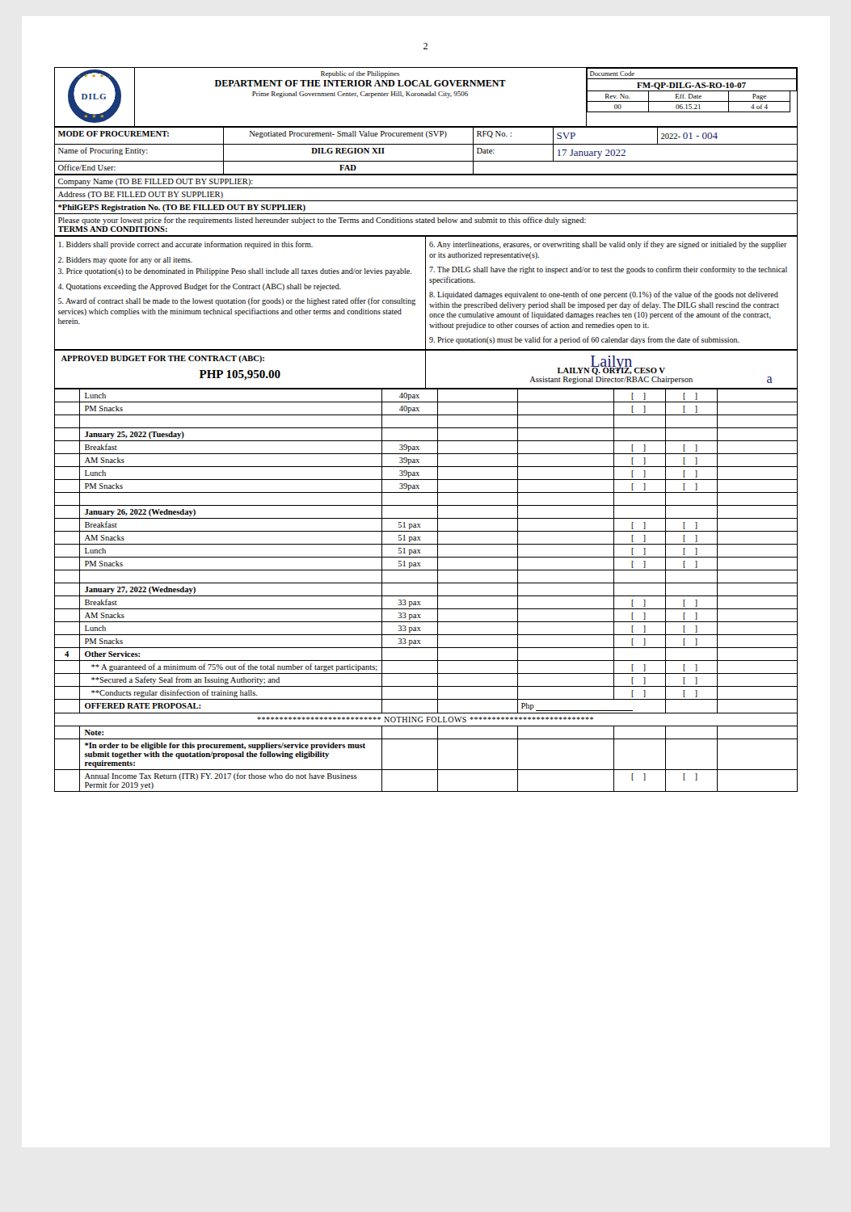2
| ★ ★ ★ ★ ★ DILG ★ ★ ★ | Republic of the Philippines DEPARTMENT OF THE INTERIOR AND LOCAL GOVERNMENT Prime Regional Government Center, Carpenter Hill, Koronadal City, 9506 | / Document Code / / FM-QP-DILG-AS-RO-10-07 / / Rev. No. / Eff. Date / Page / / / 00 / 06.15.21 / 4 of 4 / / |
| MODE OF PROCUREMENT: | Negotiated Procurement- Small Value Procurement (SVP) | RFQ No. : | SVP | 2022- 01 - 004 |
| Name of Procuring Entity: | DILG REGION XII | Date: | 17 January 2022 |
| Office/End User: | FAD | |
| Company Name (TO BE FILLED OUT BY SUPPLIER): |
| Address (TO BE FILLED OUT BY SUPPLIER) |
| *PhilGEPS Registration No. (TO BE FILLED OUT BY SUPPLIER) |
| Please quote your lowest price for the requirements listed hereunder subject to the Terms and Conditions stated below and submit to this office duly signed: TERMS AND CONDITIONS: |
| 1. Bidders shall provide correct and accurate information required in this form. 2. Bidders may quote for any or all items. 3. Price quotation(s) to be denominated in Philippine Peso shall include all taxes duties and/or levies payable. 4. Quotations exceeding the Approved Budget for the Contract (ABC) shall be rejected. 5. Award of contract shall be made to the lowest quotation (for goods) or the highest rated offer (for consulting services) which complies with the minimum technical specifiactions and other terms and conditions stated herein. | 6. Any interlineations, erasures, or overwriting shall be valid only if they are signed or initialed by the supplier or its authorized representative(s). 7. The DILG shall have the right to inspect and/or to test the goods to confirm their conformity to the technical specifications. 8. Liquidated damages equivalent to one-tenth of one percent (0.1%) of the value of the goods not delivered within the prescribed delivery period shall be imposed per day of delay. The DILG shall rescind the contract once the cumulative amount of liquidated damages reaches ten (10) percent of the amount of the contract, without prejudice to other courses of action and remedies open to it. 9. Price quotation(s) must be valid for a period of 60 calendar days from the date of submission. |
| APPROVED BUDGET FOR THE CONTRACT (ABC): PHP 105,950.00 | Lailyn LAILYN Q. ORTIZ, CESO V Assistant Regional Director/RBAC Chairperson a |
| | Lunch | 40pax | | | [ ] | [ ] | |
| | PM Snacks | 40pax | | | [ ] | [ ] | |
| | January 25, 2022 (Tuesday) | | | | | | |
| | Breakfast | 39pax | | | [ ] | [ ] | |
| | AM Snacks | 39pax | | | [ ] | [ ] | |
| | Lunch | 39pax | | | [ ] | [ ] | |
| | PM Snacks | 39pax | | | [ ] | [ ] | |
| | January 26, 2022 (Wednesday) | | | | | | |
| | Breakfast | 51 pax | | | [ ] | [ ] | |
| | AM Snacks | 51 pax | | | [ ] | [ ] | |
| | Lunch | 51 pax | | | [ ] | [ ] | |
| | PM Snacks | 51 pax | | | [ ] | [ ] | |
| | January 27, 2022 (Wednesday) | | | | | | |
| | Breakfast | 33 pax | | | [ ] | [ ] | |
| | AM Snacks | 33 pax | | | [ ] | [ ] | |
| | Lunch | 33 pax | | | [ ] | [ ] | |
| | PM Snacks | 33 pax | | | [ ] | [ ] | |
| 4 | Other Services: | | | | | | |
| | ** A guaranteed of a minimum of 75% out of the total number of target participants; | | | | [ ] | [ ] | |
| | **Secured a Safety Seal from an Issuing Authority; and | | | | [ ] | [ ] | |
| | **Conducts regular disinfection of training halls. | | | | [ ] | [ ] | |
| | OFFERED RATE PROPOSAL: | | | Php | | |
| **************************** NOTHING FOLLOWS **************************** |
| | Note: | | | | | | |
| | *In order to be eligible for this procurement, suppliers/service providers must submit together with the quotation/proposal the following eligibility requirements: | | | | | | |
| | Annual Income Tax Return (ITR) FY. 2017 (for those who do not have Business Permit for 2019 yet) | | | | [ ] | [ ] | |